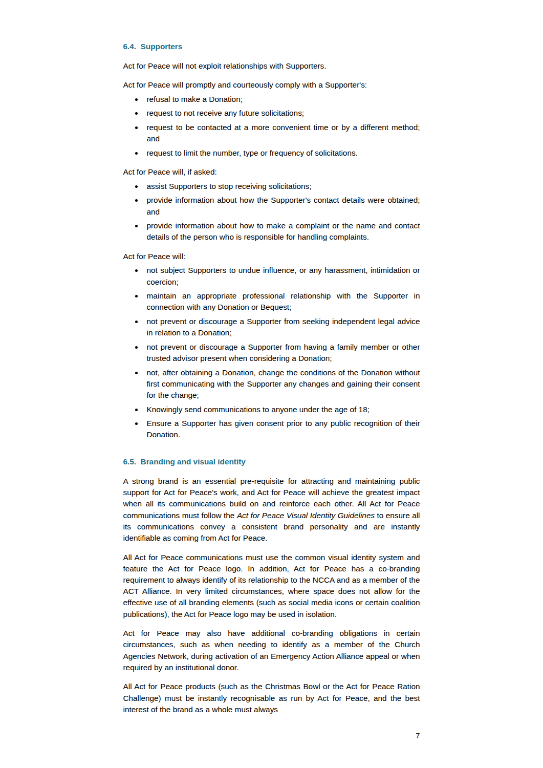6.4. Supporters
Act for Peace will not exploit relationships with Supporters.
Act for Peace will promptly and courteously comply with a Supporter's:
refusal to make a Donation;
request to not receive any future solicitations;
request to be contacted at a more convenient time or by a different method; and
request to limit the number, type or frequency of solicitations.
Act for Peace will, if asked:
assist Supporters to stop receiving solicitations;
provide information about how the Supporter's contact details were obtained; and
provide information about how to make a complaint or the name and contact details of the person who is responsible for handling complaints.
Act for Peace will:
not subject Supporters to undue influence, or any harassment, intimidation or coercion;
maintain an appropriate professional relationship with the Supporter in connection with any Donation or Bequest;
not prevent or discourage a Supporter from seeking independent legal advice in relation to a Donation;
not prevent or discourage a Supporter from having a family member or other trusted advisor present when considering a Donation;
not, after obtaining a Donation, change the conditions of the Donation without first communicating with the Supporter any changes and gaining their consent for the change;
Knowingly send communications to anyone under the age of 18;
Ensure a Supporter has given consent prior to any public recognition of their Donation.
6.5. Branding and visual identity
A strong brand is an essential pre-requisite for attracting and maintaining public support for Act for Peace's work, and Act for Peace will achieve the greatest impact when all its communications build on and reinforce each other. All Act for Peace communications must follow the Act for Peace Visual Identity Guidelines to ensure all its communications convey a consistent brand personality and are instantly identifiable as coming from Act for Peace.
All Act for Peace communications must use the common visual identity system and feature the Act for Peace logo. In addition, Act for Peace has a co-branding requirement to always identify of its relationship to the NCCA and as a member of the ACT Alliance. In very limited circumstances, where space does not allow for the effective use of all branding elements (such as social media icons or certain coalition publications), the Act for Peace logo may be used in isolation.
Act for Peace may also have additional co-branding obligations in certain circumstances, such as when needing to identify as a member of the Church Agencies Network, during activation of an Emergency Action Alliance appeal or when required by an institutional donor.
All Act for Peace products (such as the Christmas Bowl or the Act for Peace Ration Challenge) must be instantly recognisable as run by Act for Peace, and the best interest of the brand as a whole must always
7